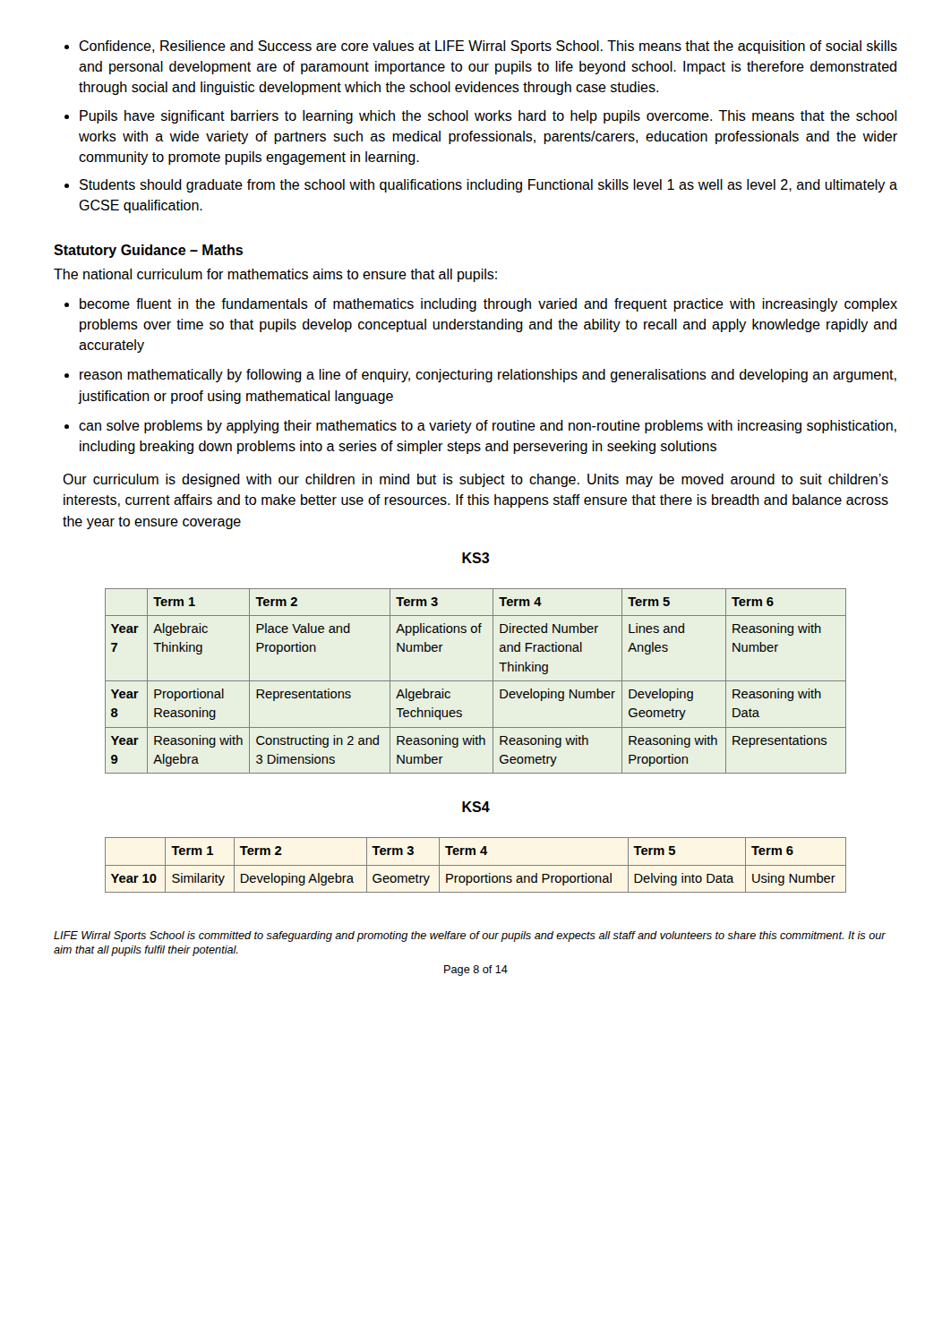Confidence, Resilience and Success are core values at LIFE Wirral Sports School. This means that the acquisition of social skills and personal development are of paramount importance to our pupils to life beyond school. Impact is therefore demonstrated through social and linguistic development which the school evidences through case studies.
Pupils have significant barriers to learning which the school works hard to help pupils overcome. This means that the school works with a wide variety of partners such as medical professionals, parents/carers, education professionals and the wider community to promote pupils engagement in learning.
Students should graduate from the school with qualifications including Functional skills level 1 as well as level 2, and ultimately a GCSE qualification.
Statutory Guidance – Maths
The national curriculum for mathematics aims to ensure that all pupils:
become fluent in the fundamentals of mathematics including through varied and frequent practice with increasingly complex problems over time so that pupils develop conceptual understanding and the ability to recall and apply knowledge rapidly and accurately
reason mathematically by following a line of enquiry, conjecturing relationships and generalisations and developing an argument, justification or proof using mathematical language
can solve problems by applying their mathematics to a variety of routine and non-routine problems with increasing sophistication, including breaking down problems into a series of simpler steps and persevering in seeking solutions
Our curriculum is designed with our children in mind but is subject to change. Units may be moved around to suit children’s interests, current affairs and to make better use of resources. If this happens staff ensure that there is breadth and balance across the year to ensure coverage
KS3
| | Term 1 | Term 2 | Term 3 | Term 4 | Term 5 | Term 6 |
| --- | --- | --- | --- | --- | --- | --- |
| Year 7 | Algebraic Thinking | Place Value and Proportion | Applications of Number | Directed Number and Fractional Thinking | Lines and Angles | Reasoning with Number |
| Year 8 | Proportional Reasoning | Representations | Algebraic Techniques | Developing Number | Developing Geometry | Reasoning with Data |
| Year 9 | Reasoning with Algebra | Constructing in 2 and 3 Dimensions | Reasoning with Number | Reasoning with Geometry | Reasoning with Proportion | Representations |
KS4
| | Term 1 | Term 2 | Term 3 | Term 4 | Term 5 | Term 6 |
| --- | --- | --- | --- | --- | --- | --- |
| Year 10 | Similarity | Developing Algebra | Geometry | Proportions and Proportional | Delving into Data | Using Number |
LIFE Wirral Sports School is committed to safeguarding and promoting the welfare of our pupils and expects all staff and volunteers to share this commitment. It is our aim that all pupils fulfil their potential.
Page 8 of 14